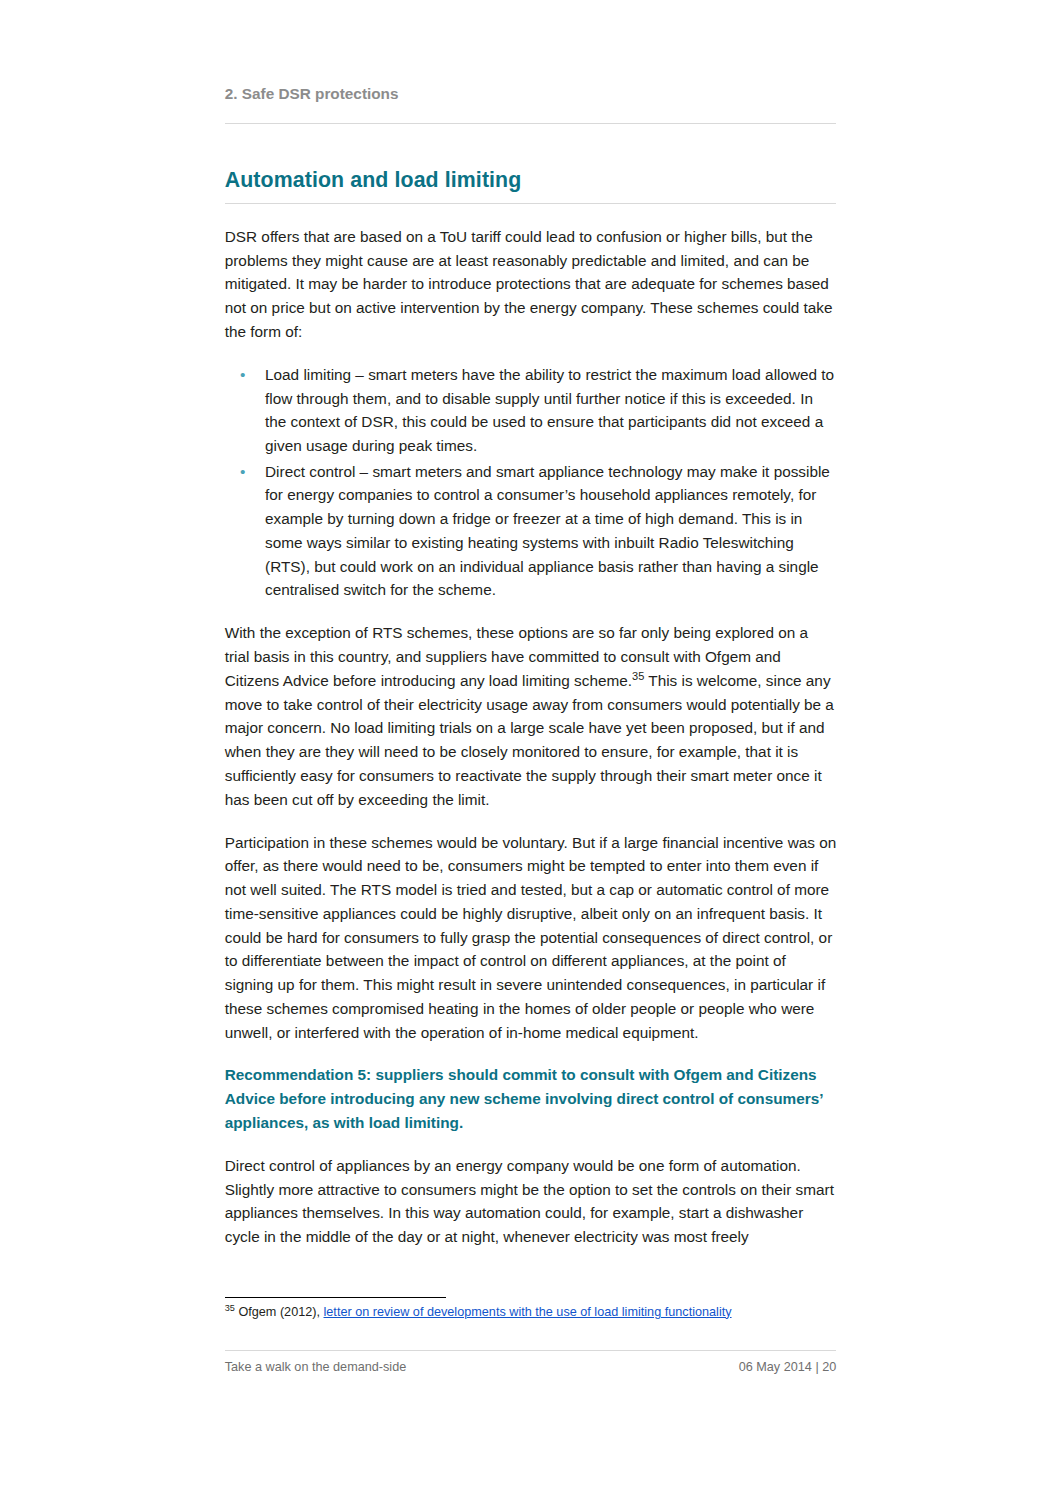2. Safe DSR protections
Automation and load limiting
DSR offers that are based on a ToU tariff could lead to confusion or higher bills, but the problems they might cause are at least reasonably predictable and limited, and can be mitigated. It may be harder to introduce protections that are adequate for schemes based not on price but on active intervention by the energy company. These schemes could take the form of:
Load limiting – smart meters have the ability to restrict the maximum load allowed to flow through them, and to disable supply until further notice if this is exceeded. In the context of DSR, this could be used to ensure that participants did not exceed a given usage during peak times.
Direct control – smart meters and smart appliance technology may make it possible for energy companies to control a consumer’s household appliances remotely, for example by turning down a fridge or freezer at a time of high demand. This is in some ways similar to existing heating systems with inbuilt Radio Teleswitching (RTS), but could work on an individual appliance basis rather than having a single centralised switch for the scheme.
With the exception of RTS schemes, these options are so far only being explored on a trial basis in this country, and suppliers have committed to consult with Ofgem and Citizens Advice before introducing any load limiting scheme.35 This is welcome, since any move to take control of their electricity usage away from consumers would potentially be a major concern. No load limiting trials on a large scale have yet been proposed, but if and when they are they will need to be closely monitored to ensure, for example, that it is sufficiently easy for consumers to reactivate the supply through their smart meter once it has been cut off by exceeding the limit.
Participation in these schemes would be voluntary. But if a large financial incentive was on offer, as there would need to be, consumers might be tempted to enter into them even if not well suited. The RTS model is tried and tested, but a cap or automatic control of more time-sensitive appliances could be highly disruptive, albeit only on an infrequent basis. It could be hard for consumers to fully grasp the potential consequences of direct control, or to differentiate between the impact of control on different appliances, at the point of signing up for them. This might result in severe unintended consequences, in particular if these schemes compromised heating in the homes of older people or people who were unwell, or interfered with the operation of in-home medical equipment.
Recommendation 5: suppliers should commit to consult with Ofgem and Citizens Advice before introducing any new scheme involving direct control of consumers’ appliances, as with load limiting.
Direct control of appliances by an energy company would be one form of automation. Slightly more attractive to consumers might be the option to set the controls on their smart appliances themselves. In this way automation could, for example, start a dishwasher cycle in the middle of the day or at night, whenever electricity was most freely
35 Ofgem (2012), letter on review of developments with the use of load limiting functionality
Take a walk on the demand-side 06 May 2014 | 20